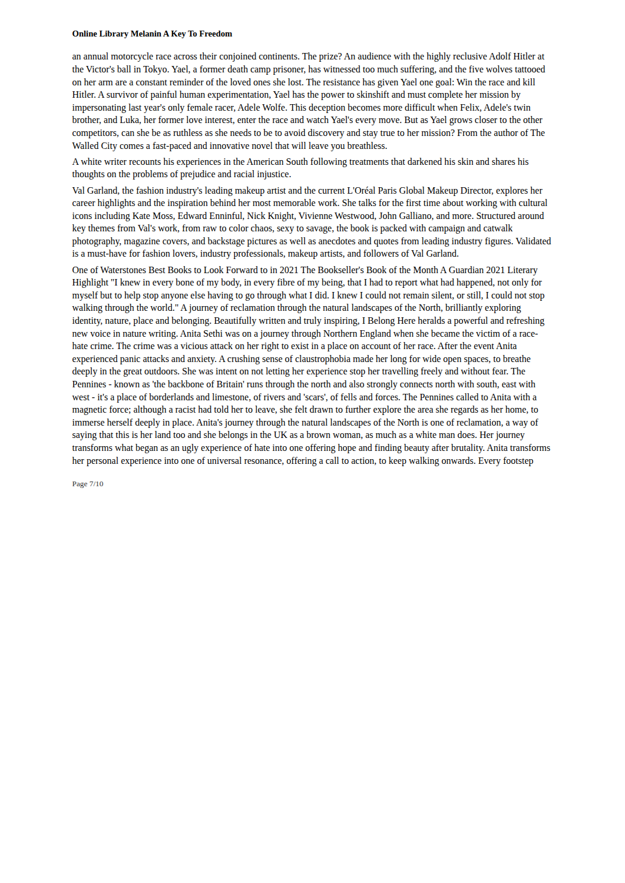Online Library Melanin A Key To Freedom
an annual motorcycle race across their conjoined continents. The prize? An audience with the highly reclusive Adolf Hitler at the Victor's ball in Tokyo. Yael, a former death camp prisoner, has witnessed too much suffering, and the five wolves tattooed on her arm are a constant reminder of the loved ones she lost. The resistance has given Yael one goal: Win the race and kill Hitler. A survivor of painful human experimentation, Yael has the power to skinshift and must complete her mission by impersonating last year's only female racer, Adele Wolfe. This deception becomes more difficult when Felix, Adele's twin brother, and Luka, her former love interest, enter the race and watch Yael's every move. But as Yael grows closer to the other competitors, can she be as ruthless as she needs to be to avoid discovery and stay true to her mission? From the author of The Walled City comes a fast-paced and innovative novel that will leave you breathless.
A white writer recounts his experiences in the American South following treatments that darkened his skin and shares his thoughts on the problems of prejudice and racial injustice.
Val Garland, the fashion industry's leading makeup artist and the current L'Oréal Paris Global Makeup Director, explores her career highlights and the inspiration behind her most memorable work. She talks for the first time about working with cultural icons including Kate Moss, Edward Enninful, Nick Knight, Vivienne Westwood, John Galliano, and more. Structured around key themes from Val's work, from raw to color chaos, sexy to savage, the book is packed with campaign and catwalk photography, magazine covers, and backstage pictures as well as anecdotes and quotes from leading industry figures. Validated is a must-have for fashion lovers, industry professionals, makeup artists, and followers of Val Garland.
One of Waterstones Best Books to Look Forward to in 2021 The Bookseller's Book of the Month A Guardian 2021 Literary Highlight "I knew in every bone of my body, in every fibre of my being, that I had to report what had happened, not only for myself but to help stop anyone else having to go through what I did. I knew I could not remain silent, or still, I could not stop walking through the world." A journey of reclamation through the natural landscapes of the North, brilliantly exploring identity, nature, place and belonging. Beautifully written and truly inspiring, I Belong Here heralds a powerful and refreshing new voice in nature writing. Anita Sethi was on a journey through Northern England when she became the victim of a race-hate crime. The crime was a vicious attack on her right to exist in a place on account of her race. After the event Anita experienced panic attacks and anxiety. A crushing sense of claustrophobia made her long for wide open spaces, to breathe deeply in the great outdoors. She was intent on not letting her experience stop her travelling freely and without fear. The Pennines - known as 'the backbone of Britain' runs through the north and also strongly connects north with south, east with west - it's a place of borderlands and limestone, of rivers and 'scars', of fells and forces. The Pennines called to Anita with a magnetic force; although a racist had told her to leave, she felt drawn to further explore the area she regards as her home, to immerse herself deeply in place. Anita's journey through the natural landscapes of the North is one of reclamation, a way of saying that this is her land too and she belongs in the UK as a brown woman, as much as a white man does. Her journey transforms what began as an ugly experience of hate into one offering hope and finding beauty after brutality. Anita transforms her personal experience into one of universal resonance, offering a call to action, to keep walking onwards. Every footstep
Page 7/10